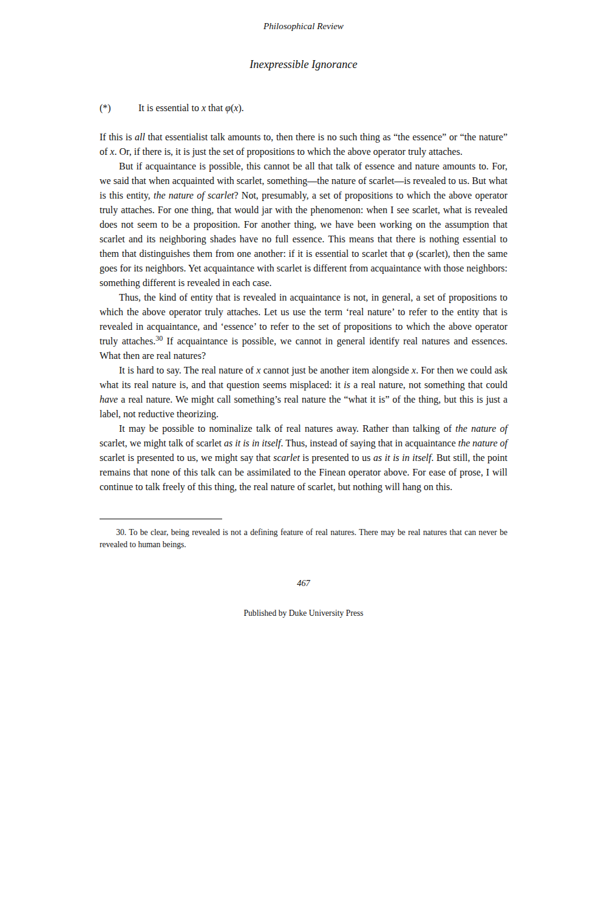Philosophical Review
Inexpressible Ignorance
(*) It is essential to x that φ(x).
If this is all that essentialist talk amounts to, then there is no such thing as “the essence” or “the nature” of x. Or, if there is, it is just the set of propositions to which the above operator truly attaches.
But if acquaintance is possible, this cannot be all that talk of essence and nature amounts to. For, we said that when acquainted with scarlet, something—the nature of scarlet—is revealed to us. But what is this entity, the nature of scarlet? Not, presumably, a set of propositions to which the above operator truly attaches. For one thing, that would jar with the phenomenon: when I see scarlet, what is revealed does not seem to be a proposition. For another thing, we have been working on the assumption that scarlet and its neighboring shades have no full essence. This means that there is nothing essential to them that distinguishes them from one another: if it is essential to scarlet that φ (scarlet), then the same goes for its neighbors. Yet acquaintance with scarlet is different from acquaintance with those neighbors: something different is revealed in each case.
Thus, the kind of entity that is revealed in acquaintance is not, in general, a set of propositions to which the above operator truly attaches. Let us use the term ‘real nature’ to refer to the entity that is revealed in acquaintance, and ‘essence’ to refer to the set of propositions to which the above operator truly attaches.30 If acquaintance is possible, we cannot in general identify real natures and essences. What then are real natures?
It is hard to say. The real nature of x cannot just be another item alongside x. For then we could ask what its real nature is, and that question seems misplaced: it is a real nature, not something that could have a real nature. We might call something’s real nature the “what it is” of the thing, but this is just a label, not reductive theorizing.
It may be possible to nominalize talk of real natures away. Rather than talking of the nature of scarlet, we might talk of scarlet as it is in itself. Thus, instead of saying that in acquaintance the nature of scarlet is presented to us, we might say that scarlet is presented to us as it is in itself. But still, the point remains that none of this talk can be assimilated to the Finean operator above. For ease of prose, I will continue to talk freely of this thing, the real nature of scarlet, but nothing will hang on this.
30. To be clear, being revealed is not a defining feature of real natures. There may be real natures that can never be revealed to human beings.
467
Published by Duke University Press